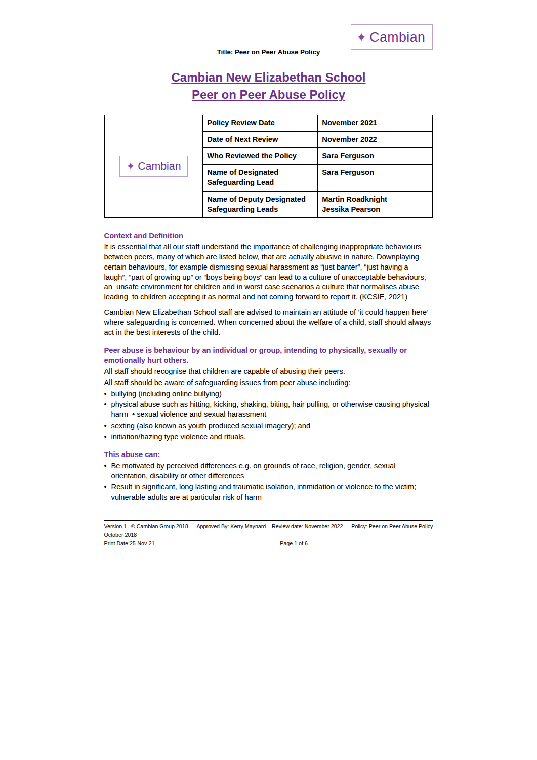✦Cambian
Title: Peer on Peer Abuse Policy
Cambian New Elizabethan School
Peer on Peer Abuse Policy
| ✦ Cambian | Policy Review Date | November 2021 |
| Date of Next Review | November 2022 |
| Who Reviewed the Policy | Sara Ferguson |
| Name of Designated Safeguarding Lead | Sara Ferguson |
| Name of Deputy Designated Safeguarding Leads | Martin Roadknight Jessika Pearson |
Context and Definition
It is essential that all our staff understand the importance of challenging inappropriate behaviours between peers, many of which are listed below, that are actually abusive in nature. Downplaying certain behaviours, for example dismissing sexual harassment as “just banter”, “just having a laugh”, “part of growing up” or “boys being boys” can lead to a culture of unacceptable behaviours, an unsafe environment for children and in worst case scenarios a culture that normalises abuse leading to children accepting it as normal and not coming forward to report it. (KCSIE, 2021)
Cambian New Elizabethan School staff are advised to maintain an attitude of ‘it could happen here’ where safeguarding is concerned. When concerned about the welfare of a child, staff should always act in the best interests of the child.
Peer abuse is behaviour by an individual or group, intending to physically, sexually or emotionally hurt others.
All staff should recognise that children are capable of abusing their peers.
All staff should be aware of safeguarding issues from peer abuse including:
bullying (including online bullying)
physical abuse such as hitting, kicking, shaking, biting, hair pulling, or otherwise causing physical harm • sexual violence and sexual harassment
sexting (also known as youth produced sexual imagery); and
initiation/hazing type violence and rituals.
This abuse can:
Be motivated by perceived differences e.g. on grounds of race, religion, gender, sexual orientation, disability or other differences
Result in significant, long lasting and traumatic isolation, intimidation or violence to the victim; vulnerable adults are at particular risk of harm
Version 1 © Cambian Group 2018
Approved By: Kerry Maynard Review date: November 2022
Policy: Peer on Peer Abuse Policy
October 2018
Print Date:25-Nov-21
Page 1 of 6